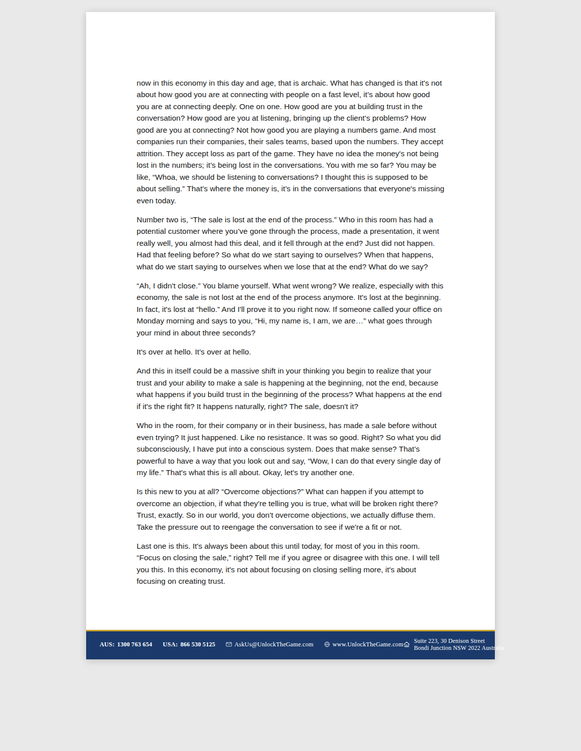now in this economy in this day and age, that is archaic. What has changed is that it's not about how good you are at connecting with people on a fast level, it’s about how good you are at connecting deeply. One on one. How good are you at building trust in the conversation? How good are you at listening, bringing up the client’s problems? How good are you at connecting? Not how good you are playing a numbers game. And most companies run their companies, their sales teams, based upon the numbers. They accept attrition. They accept loss as part of the game. They have no idea the money's not being lost in the numbers; it’s being lost in the conversations. You with me so far? You may be like, “Whoa, we should be listening to conversations? I thought this is supposed to be about selling.” That's where the money is, it’s in the conversations that everyone's missing even today.
Number two is, “The sale is lost at the end of the process.” Who in this room has had a potential customer where you’ve gone through the process, made a presentation, it went really well, you almost had this deal, and it fell through at the end? Just did not happen. Had that feeling before? So what do we start saying to ourselves? When that happens, what do we start saying to ourselves when we lose that at the end? What do we say?
“Ah, I didn't close.” You blame yourself. What went wrong? We realize, especially with this economy, the sale is not lost at the end of the process anymore. It's lost at the beginning. In fact, it's lost at “hello.” And I'll prove it to you right now. If someone called your office on Monday morning and says to you, “Hi, my name is, I am, we are…” what goes through your mind in about three seconds?
It's over at hello. It’s over at hello.
And this in itself could be a massive shift in your thinking you begin to realize that your trust and your ability to make a sale is happening at the beginning, not the end, because what happens if you build trust in the beginning of the process? What happens at the end if it's the right fit? It happens naturally, right? The sale, doesn't it?
Who in the room, for their company or in their business, has made a sale before without even trying? It just happened. Like no resistance. It was so good. Right? So what you did subconsciously, I have put into a conscious system. Does that make sense? That’s powerful to have a way that you look out and say, “Wow, I can do that every single day of my life.” That's what this is all about. Okay, let's try another one.
Is this new to you at all? “Overcome objections?” What can happen if you attempt to overcome an objection, if what they're telling you is true, what will be broken right there? Trust, exactly. So in our world, you don't overcome objections, we actually diffuse them. Take the pressure out to reengage the conversation to see if we're a fit or not.
Last one is this. It's always been about this until today, for most of you in this room. “Focus on closing the sale,” right? Tell me if you agree or disagree with this one. I will tell you this. In this economy, it's not about focusing on closing selling more, it's about focusing on creating trust.
AUS: 1300 763 654 USA: 866 530 5125 AskUs@UnlockTheGame.com www.UnlockTheGame.com
Suite 223, 30 Denison Street
Bondi Junction NSW 2022 Australia